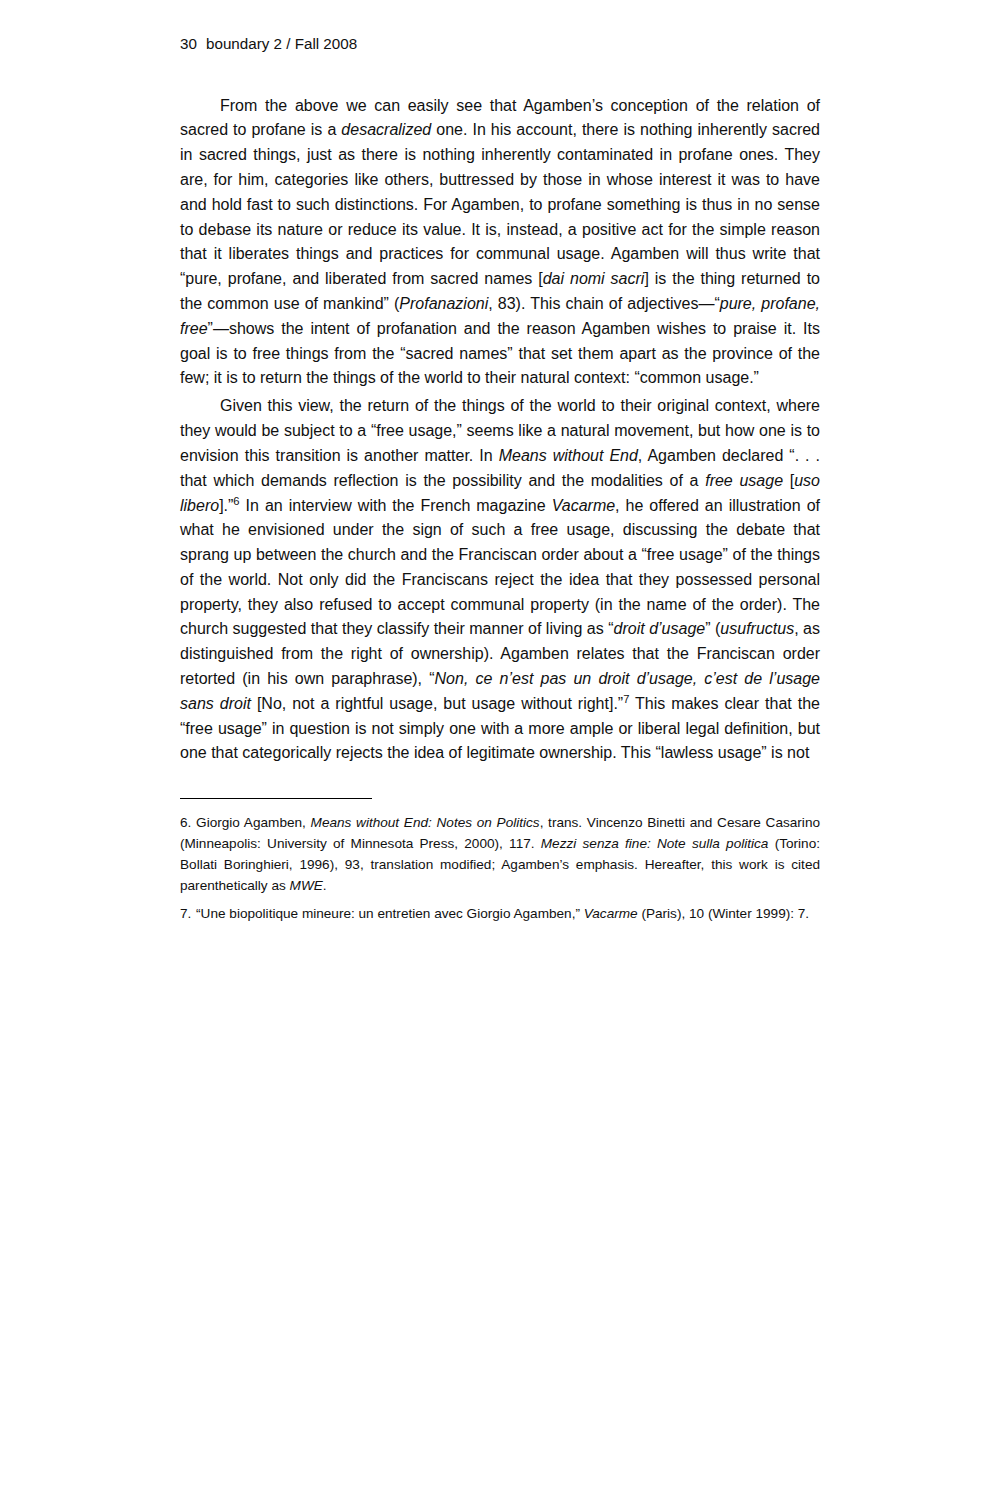30 boundary 2 / Fall 2008
From the above we can easily see that Agamben’s conception of the relation of sacred to profane is a desacralized one. In his account, there is nothing inherently sacred in sacred things, just as there is nothing inherently contaminated in profane ones. They are, for him, categories like others, buttressed by those in whose interest it was to have and hold fast to such distinctions. For Agamben, to profane something is thus in no sense to debase its nature or reduce its value. It is, instead, a positive act for the simple reason that it liberates things and practices for communal usage. Agamben will thus write that “pure, profane, and liberated from sacred names [dai nomi sacri] is the thing returned to the common use of mankind” (Profanazioni, 83). This chain of adjectives—“pure, profane, free”—shows the intent of profanation and the reason Agamben wishes to praise it. Its goal is to free things from the “sacred names” that set them apart as the province of the few; it is to return the things of the world to their natural context: “common usage.”
Given this view, the return of the things of the world to their original context, where they would be subject to a “free usage,” seems like a natural movement, but how one is to envision this transition is another matter. In Means without End, Agamben declared “. . . that which demands reflection is the possibility and the modalities of a free usage [uso libero].”6 In an interview with the French magazine Vacarme, he offered an illustration of what he envisioned under the sign of such a free usage, discussing the debate that sprang up between the church and the Franciscan order about a “free usage” of the things of the world. Not only did the Franciscans reject the idea that they possessed personal property, they also refused to accept communal property (in the name of the order). The church suggested that they classify their manner of living as “droit d’usage” (usufructus, as distinguished from the right of ownership). Agamben relates that the Franciscan order retorted (in his own paraphrase), “Non, ce n’est pas un droit d’usage, c’est de l’usage sans droit [No, not a rightful usage, but usage without right].”7 This makes clear that the “free usage” in question is not simply one with a more ample or liberal legal definition, but one that categorically rejects the idea of legitimate ownership. This “lawless usage” is not
6. Giorgio Agamben, Means without End: Notes on Politics, trans. Vincenzo Binetti and Cesare Casarino (Minneapolis: University of Minnesota Press, 2000), 117. Mezzi senza fine: Note sulla politica (Torino: Bollati Boringhieri, 1996), 93, translation modified; Agamben’s emphasis. Hereafter, this work is cited parenthetically as MWE.
7.“Une biopolitique mineure: un entretien avec Giorgio Agamben,” Vacarme (Paris), 10 (Winter 1999): 7.